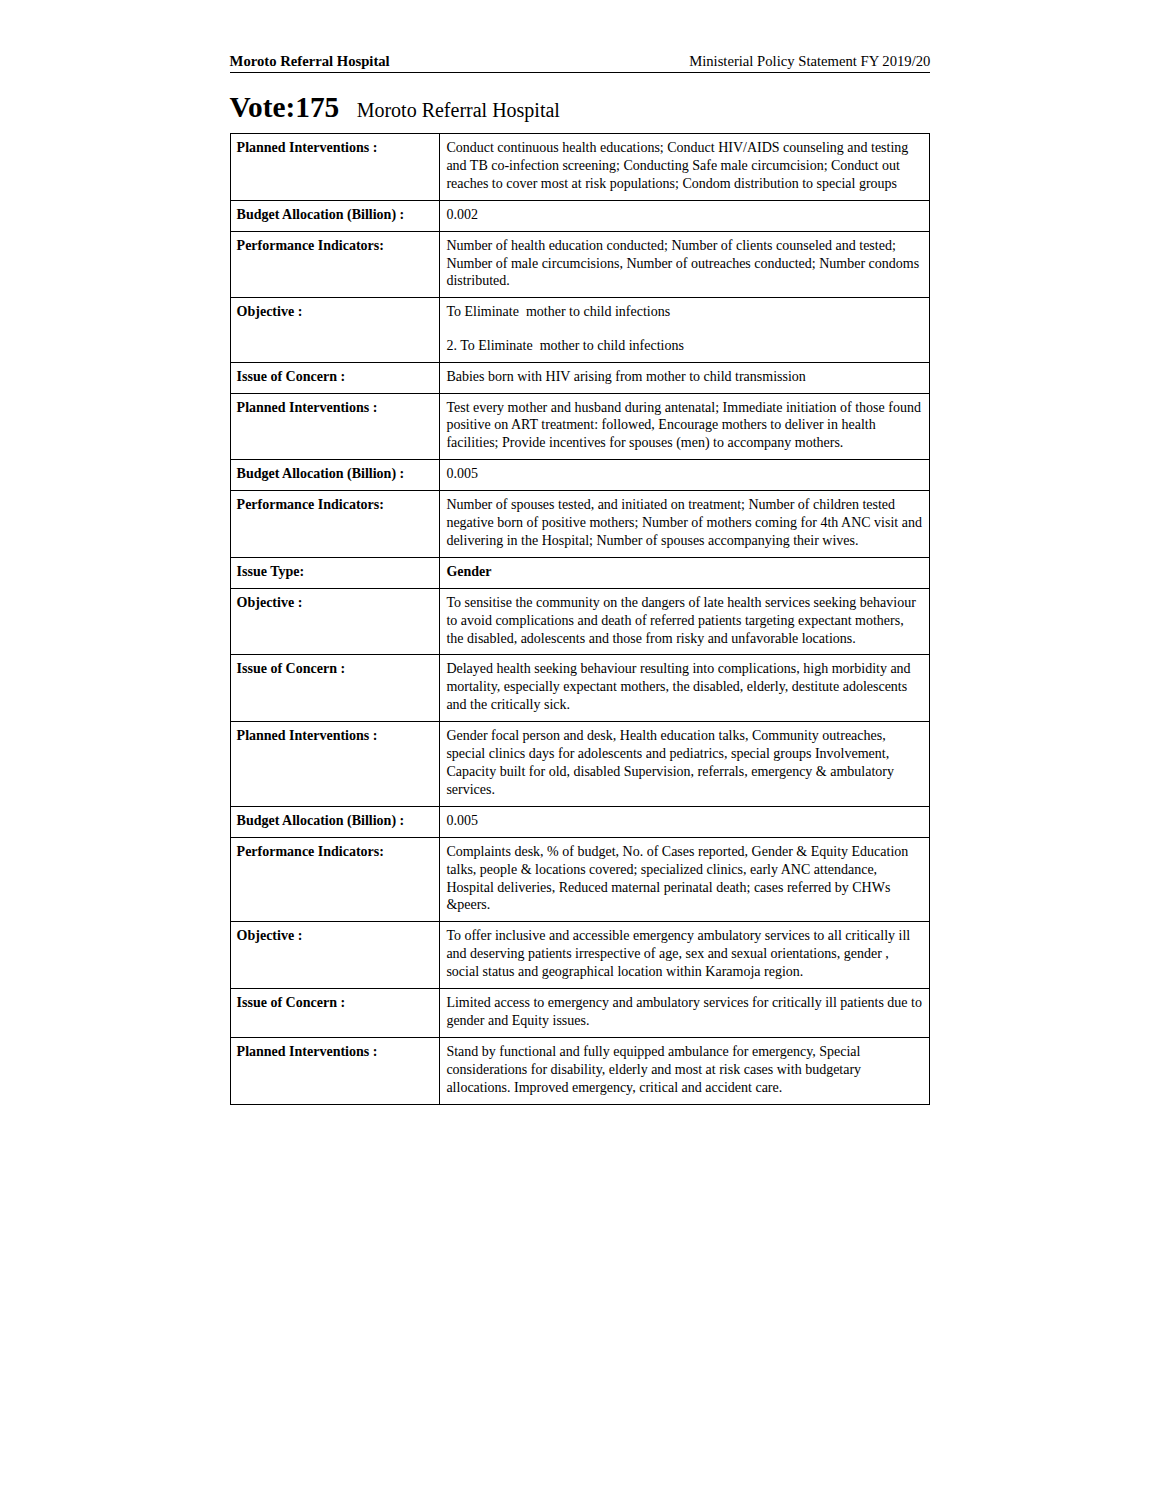Moroto Referral Hospital
Ministerial Policy Statement FY 2019/20
Vote:175 Moroto Referral Hospital
| Planned Interventions : | Conduct continuous health educations; Conduct HIV/AIDS counseling and testing and TB co-infection screening; Conducting Safe male circumcision; Conduct out reaches to cover most at risk populations; Condom distribution to special groups |
| Budget Allocation (Billion) : | 0.002 |
| Performance Indicators: | Number of health education conducted; Number of clients counseled and tested; Number of male circumcisions, Number of outreaches conducted; Number condoms distributed. |
| Objective : | To Eliminate mother to child infections 2. To Eliminate mother to child infections |
| Issue of Concern : | Babies born with HIV arising from mother to child transmission |
| Planned Interventions : | Test every mother and husband during antenatal; Immediate initiation of those found positive on ART treatment: followed, Encourage mothers to deliver in health facilities; Provide incentives for spouses (men) to accompany mothers. |
| Budget Allocation (Billion) : | 0.005 |
| Performance Indicators: | Number of spouses tested, and initiated on treatment; Number of children tested negative born of positive mothers; Number of mothers coming for 4th ANC visit and delivering in the Hospital; Number of spouses accompanying their wives. |
| Issue Type: | Gender |
| Objective : | To sensitise the community on the dangers of late health services seeking behaviour to avoid complications and death of referred patients targeting expectant mothers, the disabled, adolescents and those from risky and unfavorable locations. |
| Issue of Concern : | Delayed health seeking behaviour resulting into complications, high morbidity and mortality, especially expectant mothers, the disabled, elderly, destitute adolescents and the critically sick. |
| Planned Interventions : | Gender focal person and desk, Health education talks, Community outreaches, special clinics days for adolescents and pediatrics, special groups Involvement, Capacity built for old, disabled Supervision, referrals, emergency & ambulatory services. |
| Budget Allocation (Billion) : | 0.005 |
| Performance Indicators: | Complaints desk, % of budget, No. of Cases reported, Gender & Equity Education talks, people & locations covered; specialized clinics, early ANC attendance, Hospital deliveries, Reduced maternal perinatal death; cases referred by CHWs &peers. |
| Objective : | To offer inclusive and accessible emergency ambulatory services to all critically ill and deserving patients irrespective of age, sex and sexual orientations, gender , social status and geographical location within Karamoja region. |
| Issue of Concern : | Limited access to emergency and ambulatory services for critically ill patients due to gender and Equity issues. |
| Planned Interventions : | Stand by functional and fully equipped ambulance for emergency, Special considerations for disability, elderly and most at risk cases with budgetary allocations. Improved emergency, critical and accident care. |